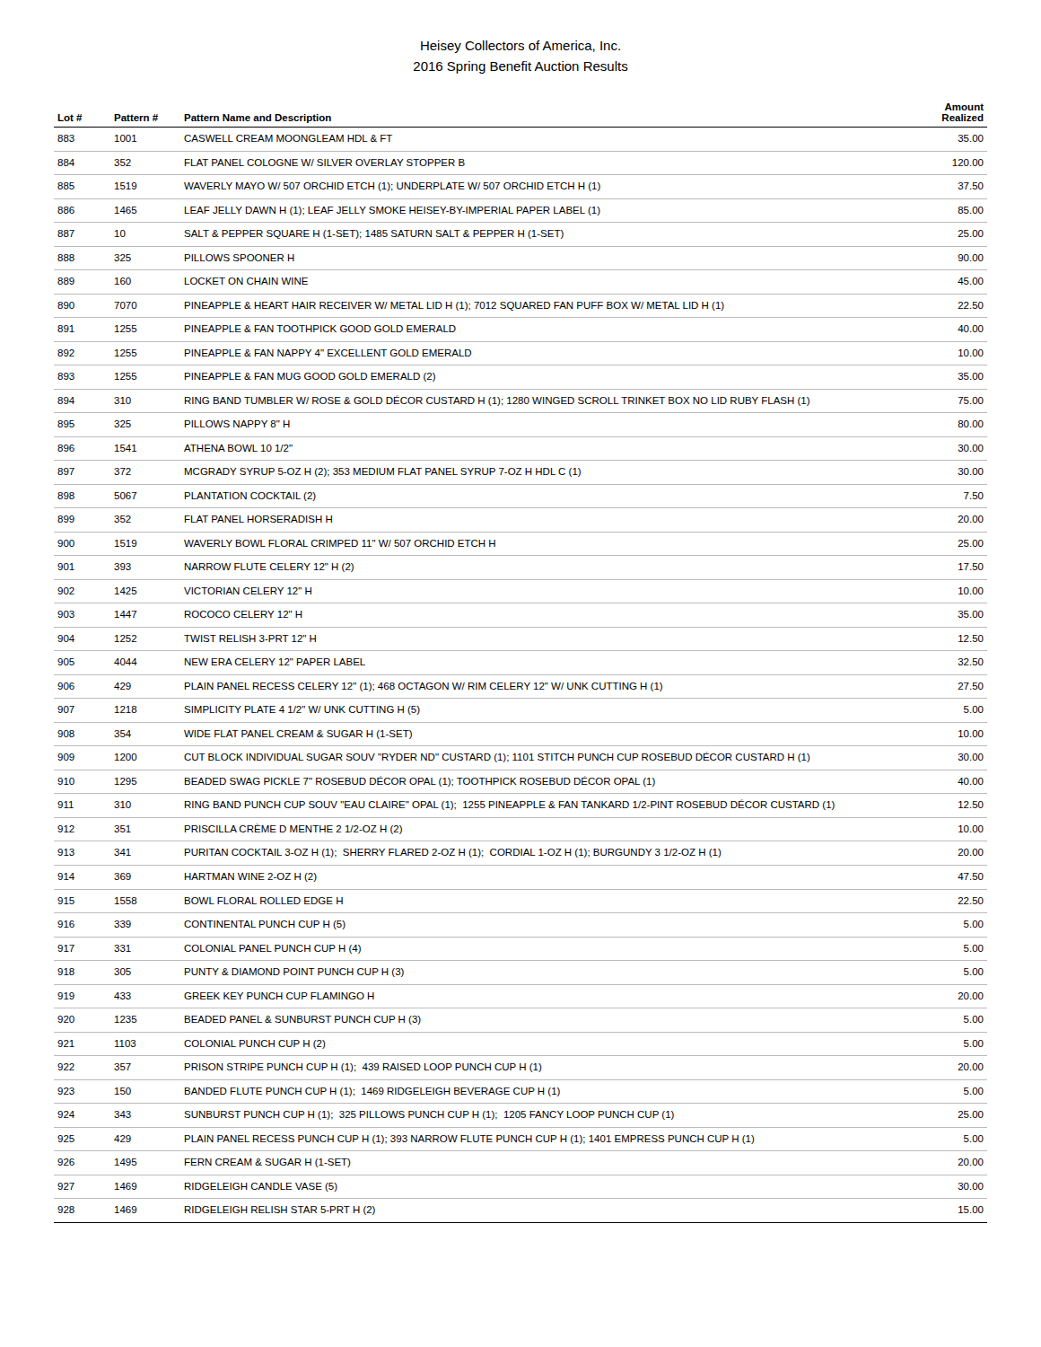Heisey Collectors of America, Inc.
2016 Spring Benefit Auction Results
| Lot # | Pattern # | Pattern Name and Description | Amount Realized |
| --- | --- | --- | --- |
| 883 | 1001 | CASWELL CREAM MOONGLEAM HDL & FT | 35.00 |
| 884 | 352 | FLAT PANEL COLOGNE W/ SILVER OVERLAY STOPPER B | 120.00 |
| 885 | 1519 | WAVERLY MAYO W/ 507 ORCHID ETCH (1); UNDERPLATE W/ 507 ORCHID ETCH H (1) | 37.50 |
| 886 | 1465 | LEAF JELLY DAWN H (1); LEAF JELLY SMOKE HEISEY-BY-IMPERIAL PAPER LABEL (1) | 85.00 |
| 887 | 10 | SALT & PEPPER SQUARE H (1-SET); 1485 SATURN SALT & PEPPER H (1-SET) | 25.00 |
| 888 | 325 | PILLOWS SPOONER H | 90.00 |
| 889 | 160 | LOCKET ON CHAIN WINE | 45.00 |
| 890 | 7070 | PINEAPPLE & HEART HAIR RECEIVER W/ METAL LID H (1); 7012 SQUARED FAN PUFF BOX W/ METAL LID H (1) | 22.50 |
| 891 | 1255 | PINEAPPLE & FAN TOOTHPICK GOOD GOLD EMERALD | 40.00 |
| 892 | 1255 | PINEAPPLE & FAN NAPPY 4" EXCELLENT GOLD EMERALD | 10.00 |
| 893 | 1255 | PINEAPPLE & FAN MUG GOOD GOLD EMERALD (2) | 35.00 |
| 894 | 310 | RING BAND TUMBLER W/ ROSE & GOLD DÉCOR CUSTARD H (1); 1280 WINGED SCROLL TRINKET BOX NO LID RUBY FLASH (1) | 75.00 |
| 895 | 325 | PILLOWS NAPPY 8" H | 80.00 |
| 896 | 1541 | ATHENA BOWL 10 1/2" | 30.00 |
| 897 | 372 | MCGRADY SYRUP 5-OZ H (2); 353 MEDIUM FLAT PANEL SYRUP 7-OZ H HDL C (1) | 30.00 |
| 898 | 5067 | PLANTATION COCKTAIL (2) | 7.50 |
| 899 | 352 | FLAT PANEL HORSERADISH H | 20.00 |
| 900 | 1519 | WAVERLY BOWL FLORAL CRIMPED 11" W/ 507 ORCHID ETCH H | 25.00 |
| 901 | 393 | NARROW FLUTE CELERY 12" H (2) | 17.50 |
| 902 | 1425 | VICTORIAN CELERY 12" H | 10.00 |
| 903 | 1447 | ROCOCO CELERY 12" H | 35.00 |
| 904 | 1252 | TWIST RELISH 3-PRT 12" H | 12.50 |
| 905 | 4044 | NEW ERA CELERY 12" PAPER LABEL | 32.50 |
| 906 | 429 | PLAIN PANEL RECESS CELERY 12" (1); 468 OCTAGON W/ RIM CELERY 12" W/ UNK CUTTING H (1) | 27.50 |
| 907 | 1218 | SIMPLICITY PLATE 4 1/2" W/ UNK CUTTING H (5) | 5.00 |
| 908 | 354 | WIDE FLAT PANEL CREAM & SUGAR H (1-SET) | 10.00 |
| 909 | 1200 | CUT BLOCK INDIVIDUAL SUGAR SOUV "RYDER ND" CUSTARD (1); 1101 STITCH PUNCH CUP ROSEBUD DÉCOR CUSTARD H (1) | 30.00 |
| 910 | 1295 | BEADED SWAG PICKLE 7" ROSEBUD DÉCOR OPAL (1); TOOTHPICK ROSEBUD DÉCOR OPAL (1) | 40.00 |
| 911 | 310 | RING BAND PUNCH CUP SOUV "EAU CLAIRE" OPAL (1); 1255 PINEAPPLE & FAN TANKARD 1/2-PINT ROSEBUD DÉCOR CUSTARD (1) | 12.50 |
| 912 | 351 | PRISCILLA CRÈME D MENTHE 2 1/2-OZ H (2) | 10.00 |
| 913 | 341 | PURITAN COCKTAIL 3-OZ H (1); SHERRY FLARED 2-OZ H (1); CORDIAL 1-OZ H (1); BURGUNDY 3 1/2-OZ H (1) | 20.00 |
| 914 | 369 | HARTMAN WINE 2-OZ H (2) | 47.50 |
| 915 | 1558 | BOWL FLORAL ROLLED EDGE H | 22.50 |
| 916 | 339 | CONTINENTAL PUNCH CUP H (5) | 5.00 |
| 917 | 331 | COLONIAL PANEL PUNCH CUP H (4) | 5.00 |
| 918 | 305 | PUNTY & DIAMOND POINT PUNCH CUP H (3) | 5.00 |
| 919 | 433 | GREEK KEY PUNCH CUP FLAMINGO H | 20.00 |
| 920 | 1235 | BEADED PANEL & SUNBURST PUNCH CUP H (3) | 5.00 |
| 921 | 1103 | COLONIAL PUNCH CUP H (2) | 5.00 |
| 922 | 357 | PRISON STRIPE PUNCH CUP H (1); 439 RAISED LOOP PUNCH CUP H (1) | 20.00 |
| 923 | 150 | BANDED FLUTE PUNCH CUP H (1); 1469 RIDGELEIGH BEVERAGE CUP H (1) | 5.00 |
| 924 | 343 | SUNBURST PUNCH CUP H (1); 325 PILLOWS PUNCH CUP H (1); 1205 FANCY LOOP PUNCH CUP (1) | 25.00 |
| 925 | 429 | PLAIN PANEL RECESS PUNCH CUP H (1); 393 NARROW FLUTE PUNCH CUP H (1); 1401 EMPRESS PUNCH CUP H (1) | 5.00 |
| 926 | 1495 | FERN CREAM & SUGAR H (1-SET) | 20.00 |
| 927 | 1469 | RIDGELEIGH CANDLE VASE (5) | 30.00 |
| 928 | 1469 | RIDGELEIGH RELISH STAR 5-PRT H (2) | 15.00 |